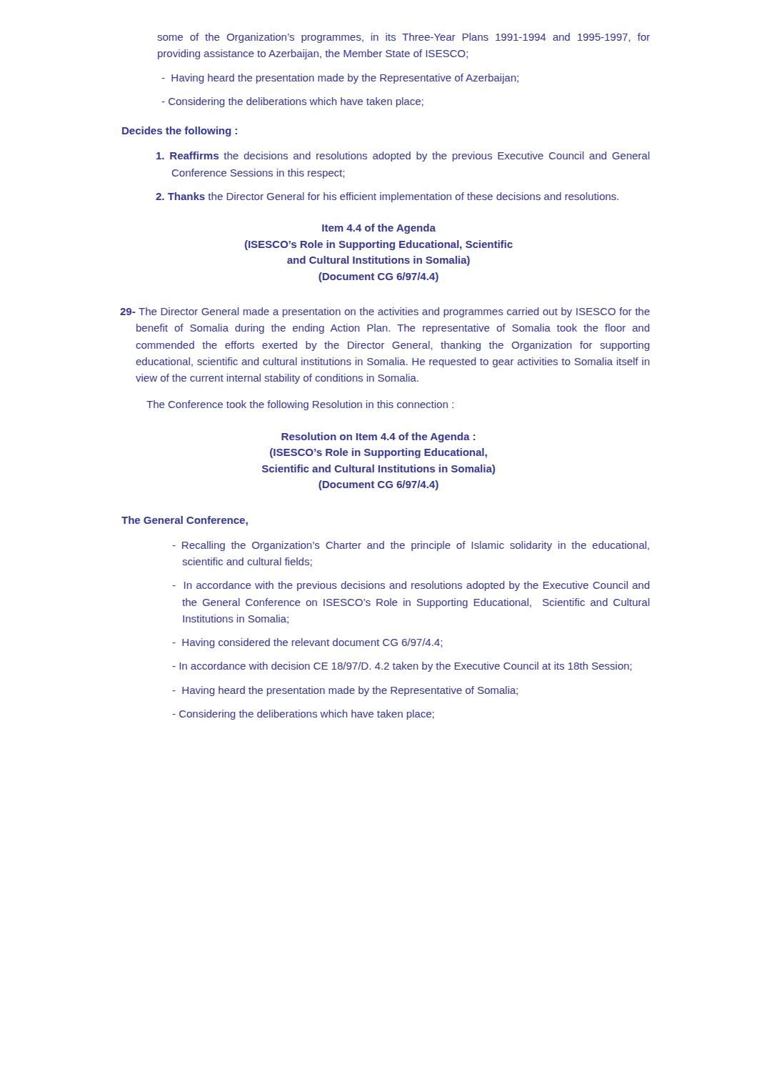some of the Organization’s programmes, in its Three-Year Plans 1991-1994 and 1995-1997, for providing assistance to Azerbaijan, the Member State of ISESCO;
- Having heard the presentation made by the Representative of Azerbaijan;
- Considering the deliberations which have taken place;
Decides the following :
1. Reaffirms the decisions and resolutions adopted by the previous Executive Council and General Conference Sessions in this respect;
2. Thanks the Director General for his efficient implementation of these decisions and resolutions.
Item 4.4 of the Agenda
(ISESCO’s Role in Supporting Educational, Scientific
and Cultural Institutions in Somalia)
(Document CG 6/97/4.4)
29- The Director General made a presentation on the activities and programmes carried out by ISESCO for the benefit of Somalia during the ending Action Plan. The representative of Somalia took the floor and commended the efforts exerted by the Director General, thanking the Organization for supporting educational, scientific and cultural institutions in Somalia. He requested to gear activities to Somalia itself in view of the current internal stability of conditions in Somalia.
The Conference took the following Resolution in this connection :
Resolution on Item 4.4 of the Agenda :
(ISESCO’s Role in Supporting Educational,
Scientific and Cultural Institutions in Somalia)
(Document CG 6/97/4.4)
The General Conference,
- Recalling the Organization’s Charter and the principle of Islamic solidarity in the educational, scientific and cultural fields;
- In accordance with the previous decisions and resolutions adopted by the Executive Council and the General Conference on ISESCO’s Role in Supporting Educational, Scientific and Cultural Institutions in Somalia;
- Having considered the relevant document CG 6/97/4.4;
- In accordance with decision CE 18/97/D. 4.2 taken by the Executive Council at its 18th Session;
- Having heard the presentation made by the Representative of Somalia;
- Considering the deliberations which have taken place;